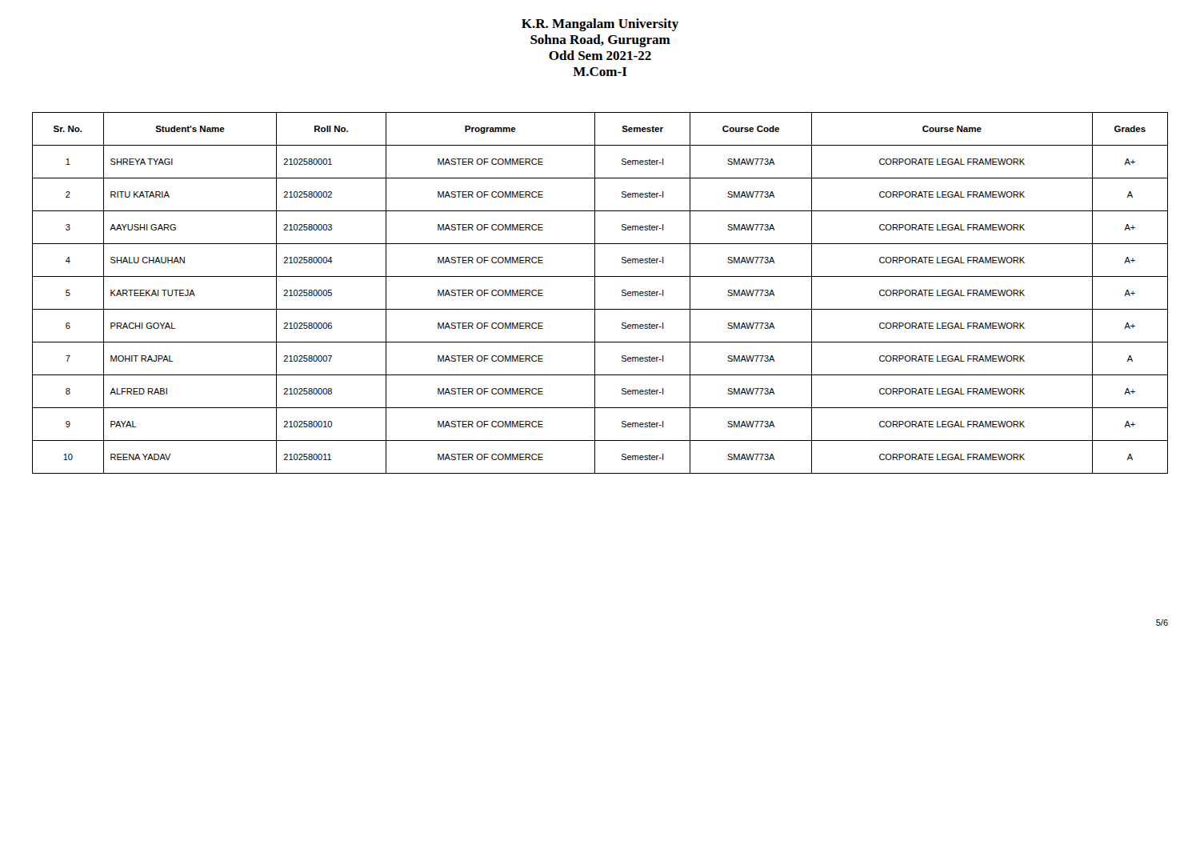K.R. Mangalam University
Sohna Road, Gurugram
Odd Sem 2021-22
M.Com-I
| Sr. No. | Student's Name | Roll No. | Programme | Semester | Course Code | Course Name | Grades |
| --- | --- | --- | --- | --- | --- | --- | --- |
| 1 | SHREYA TYAGI | 2102580001 | MASTER OF COMMERCE | Semester-I | SMAW773A | CORPORATE LEGAL FRAMEWORK | A+ |
| 2 | RITU KATARIA | 2102580002 | MASTER OF COMMERCE | Semester-I | SMAW773A | CORPORATE LEGAL FRAMEWORK | A |
| 3 | AAYUSHI GARG | 2102580003 | MASTER OF COMMERCE | Semester-I | SMAW773A | CORPORATE LEGAL FRAMEWORK | A+ |
| 4 | SHALU CHAUHAN | 2102580004 | MASTER OF COMMERCE | Semester-I | SMAW773A | CORPORATE LEGAL FRAMEWORK | A+ |
| 5 | KARTEEKAI TUTEJA | 2102580005 | MASTER OF COMMERCE | Semester-I | SMAW773A | CORPORATE LEGAL FRAMEWORK | A+ |
| 6 | PRACHI GOYAL | 2102580006 | MASTER OF COMMERCE | Semester-I | SMAW773A | CORPORATE LEGAL FRAMEWORK | A+ |
| 7 | MOHIT RAJPAL | 2102580007 | MASTER OF COMMERCE | Semester-I | SMAW773A | CORPORATE LEGAL FRAMEWORK | A |
| 8 | ALFRED RABI | 2102580008 | MASTER OF COMMERCE | Semester-I | SMAW773A | CORPORATE LEGAL FRAMEWORK | A+ |
| 9 | PAYAL | 2102580010 | MASTER OF COMMERCE | Semester-I | SMAW773A | CORPORATE LEGAL FRAMEWORK | A+ |
| 10 | REENA YADAV | 2102580011 | MASTER OF COMMERCE | Semester-I | SMAW773A | CORPORATE LEGAL FRAMEWORK | A |
5/6